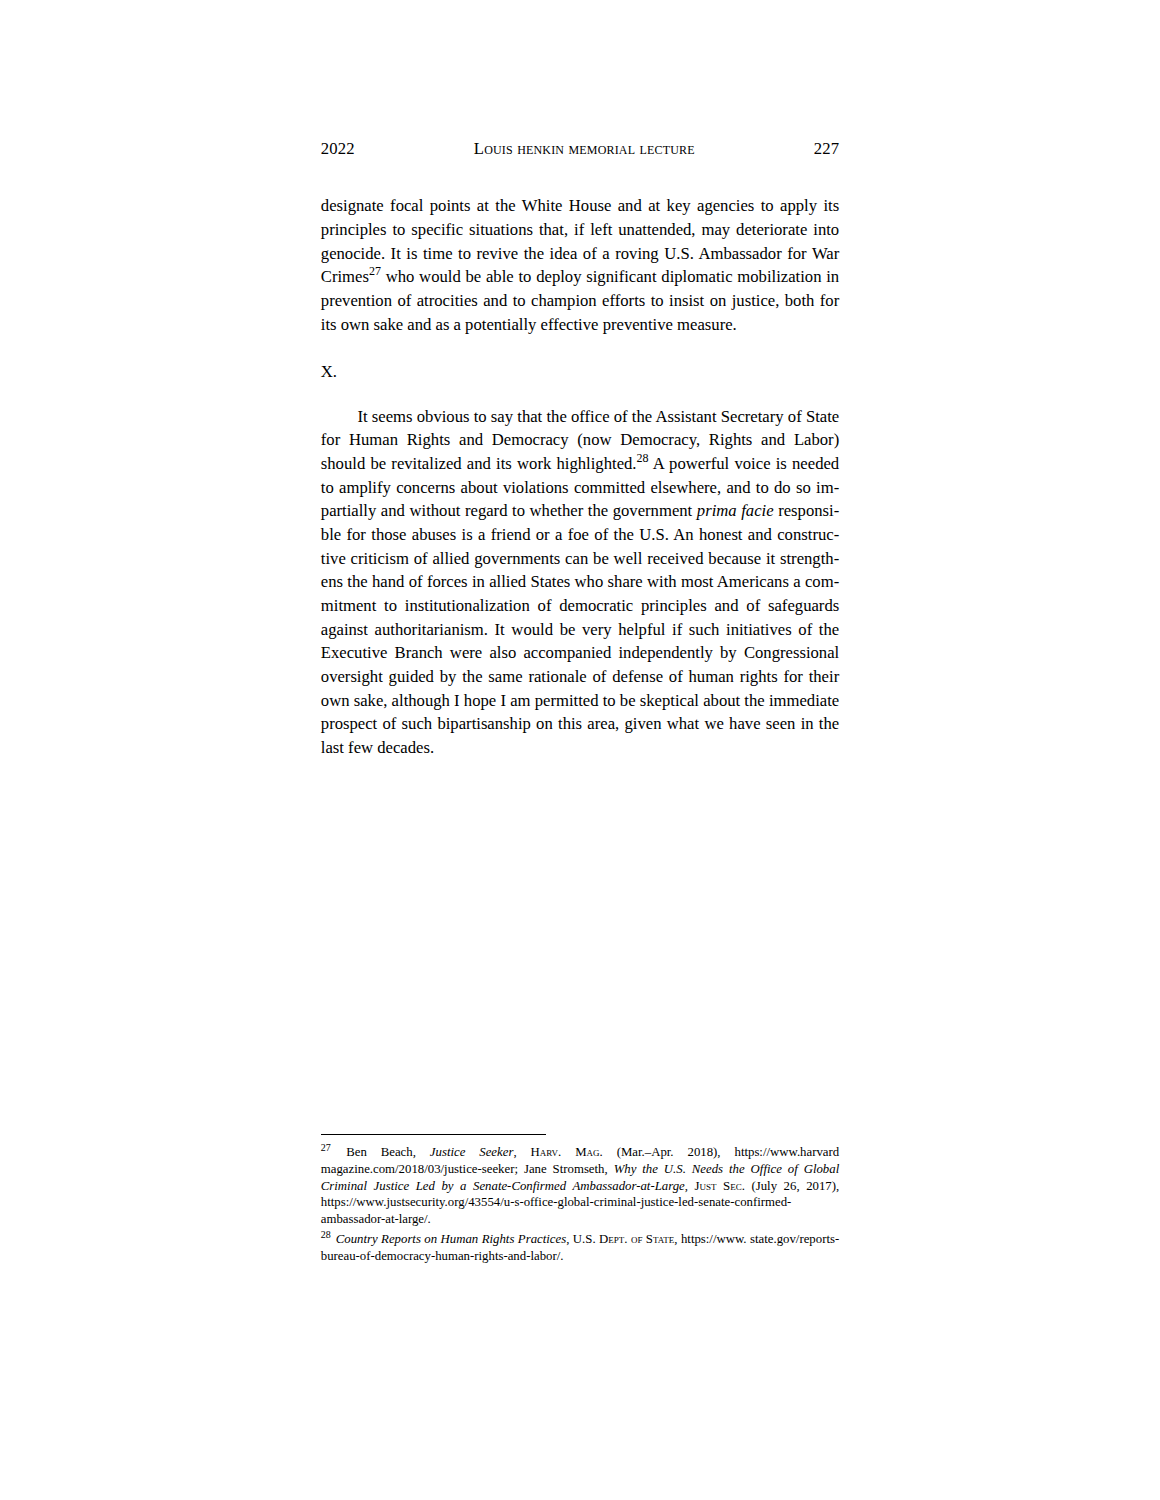2022 Louis Henkin Memorial Lecture 227
designate focal points at the White House and at key agencies to apply its principles to specific situations that, if left unattended, may deteriorate into genocide. It is time to revive the idea of a roving U.S. Ambassador for War Crimes27 who would be able to deploy significant diplomatic mobilization in prevention of atrocities and to champion efforts to insist on justice, both for its own sake and as a potentially effective preventive measure.
X.
It seems obvious to say that the office of the Assistant Secretary of State for Human Rights and Democracy (now Democracy, Rights and Labor) should be revitalized and its work highlighted.28 A powerful voice is needed to amplify concerns about violations committed elsewhere, and to do so impartially and without regard to whether the government prima facie responsible for those abuses is a friend or a foe of the U.S. An honest and constructive criticism of allied governments can be well received because it strengthens the hand of forces in allied States who share with most Americans a commitment to institutionalization of democratic principles and of safeguards against authoritarianism. It would be very helpful if such initiatives of the Executive Branch were also accompanied independently by Congressional oversight guided by the same rationale of defense of human rights for their own sake, although I hope I am permitted to be skeptical about the immediate prospect of such bipartisanship on this area, given what we have seen in the last few decades.
27 Ben Beach, Justice Seeker, Harv. Mag. (Mar.–Apr. 2018), https://www.harvard magazine.com/2018/03/justice-seeker; Jane Stromseth, Why the U.S. Needs the Office of Global Criminal Justice Led by a Senate-Confirmed Ambassador-at-Large, Just Sec. (July 26, 2017), https://www.justsecurity.org/43554/u-s-office-global-criminal-justice-led-senate-confirmed-ambassador-at-large/.
28 Country Reports on Human Rights Practices, U.S. Dept. of State, https://www. state.gov/reports-bureau-of-democracy-human-rights-and-labor/.